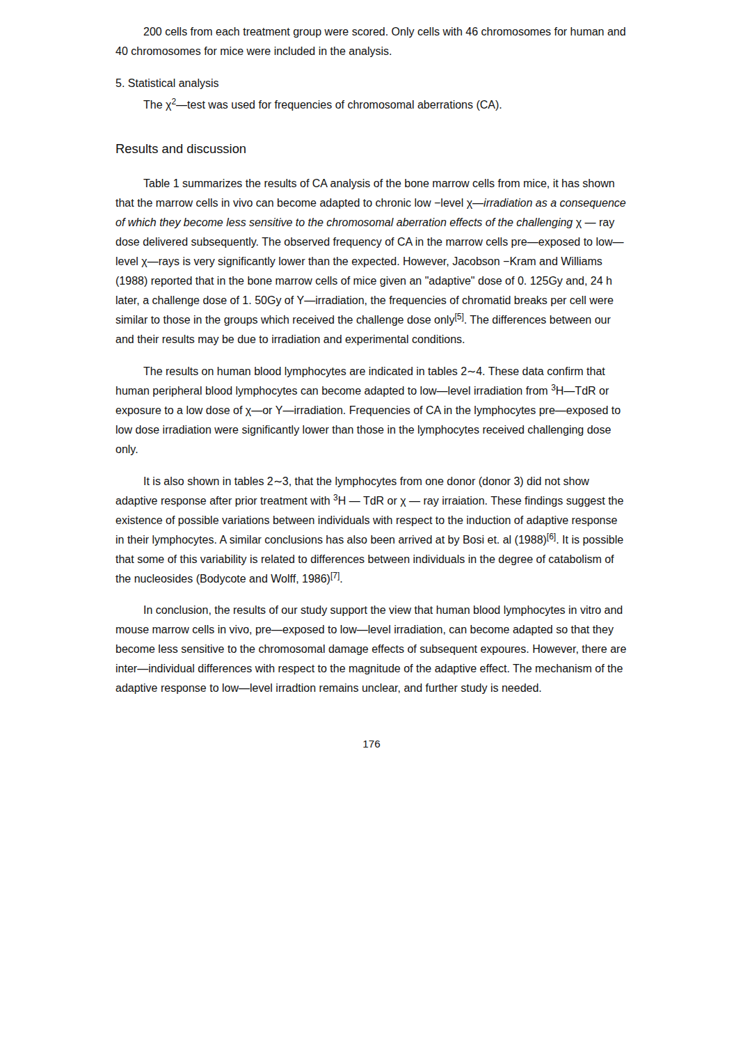200 cells from each treatment group were scored. Only cells with 46 chromosomes for human and 40 chromosomes for mice were included in the analysis.
5. Statistical analysis
The χ2—test was used for frequencies of chromosomal aberrations (CA).
Results and discussion
Table 1 summarizes the results of CA analysis of the bone marrow cells from mice, it has shown that the marrow cells in vivo can become adapted to chronic low −level χ—irradiation as a consequence of which they become less sensitive to the chromosomal aberration effects of the challenging χ — ray dose delivered subsequently. The observed frequency of CA in the marrow cells pre—exposed to low—level χ—rays is very significantly lower than the expected. However, Jacobson −Kram and Williams (1988) reported that in the bone marrow cells of mice given an "adaptive" dose of 0. 125Gy and, 24 h later, a challenge dose of 1. 50Gy of Υ—irradiation, the frequencies of chromatid breaks per cell were similar to those in the groups which received the challenge dose only[5]. The differences between our and their results may be due to irradiation and experimental conditions.
The results on human blood lymphocytes are indicated in tables 2∼4. These data confirm that human peripheral blood lymphocytes can become adapted to low—level irradiation from 3H—TdR or exposure to a low dose of χ—or Υ—irradiation. Frequencies of CA in the lymphocytes pre—exposed to low dose irradiation were significantly lower than those in the lymphocytes received challenging dose only.
It is also shown in tables 2∼3, that the lymphocytes from one donor (donor 3) did not show adaptive response after prior treatment with 3H — TdR or χ — ray irraiation. These findings suggest the existence of possible variations between individuals with respect to the induction of adaptive response in their lymphocytes. A similar conclusions has also been arrived at by Bosi et. al (1988)[6]. It is possible that some of this variability is related to differences between individuals in the degree of catabolism of the nucleosides (Bodycote and Wolff, 1986)[7].
In conclusion, the results of our study support the view that human blood lymphocytes in vitro and mouse marrow cells in vivo, pre—exposed to low—level irradiation, can become adapted so that they become less sensitive to the chromosomal damage effects of subsequent expoures. However, there are inter—individual differences with respect to the magnitude of the adaptive effect. The mechanism of the adaptive response to low—level irradtion remains unclear, and further study is needed.
176